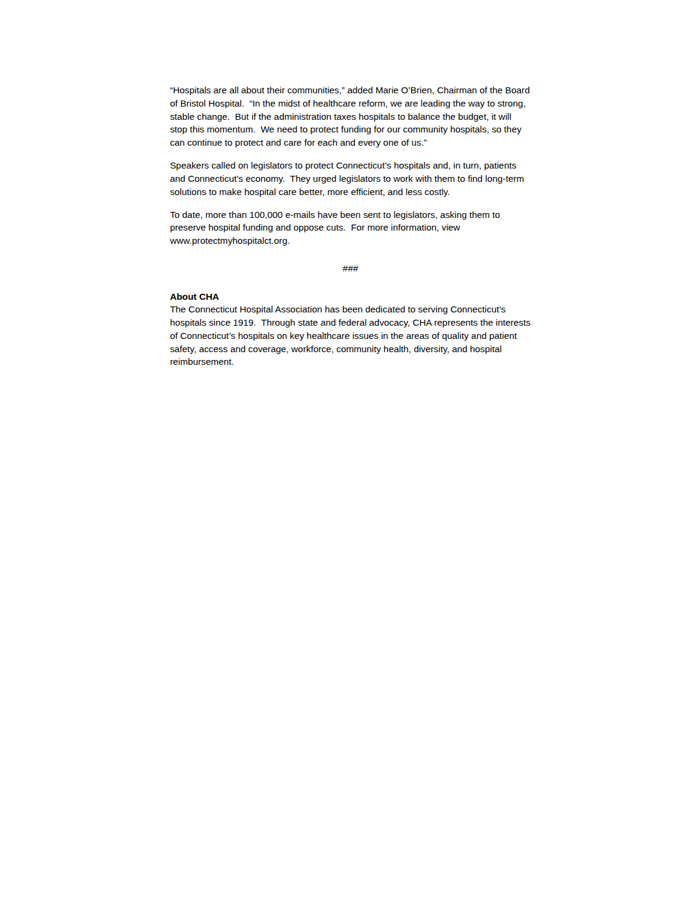“Hospitals are all about their communities,” added Marie O’Brien, Chairman of the Board of Bristol Hospital. “In the midst of healthcare reform, we are leading the way to strong, stable change. But if the administration taxes hospitals to balance the budget, it will stop this momentum. We need to protect funding for our community hospitals, so they can continue to protect and care for each and every one of us.”
Speakers called on legislators to protect Connecticut’s hospitals and, in turn, patients and Connecticut’s economy. They urged legislators to work with them to find long-term solutions to make hospital care better, more efficient, and less costly.
To date, more than 100,000 e-mails have been sent to legislators, asking them to preserve hospital funding and oppose cuts. For more information, view www.protectmyhospitalct.org.
###
About CHA
The Connecticut Hospital Association has been dedicated to serving Connecticut’s hospitals since 1919. Through state and federal advocacy, CHA represents the interests of Connecticut’s hospitals on key healthcare issues in the areas of quality and patient safety, access and coverage, workforce, community health, diversity, and hospital reimbursement.